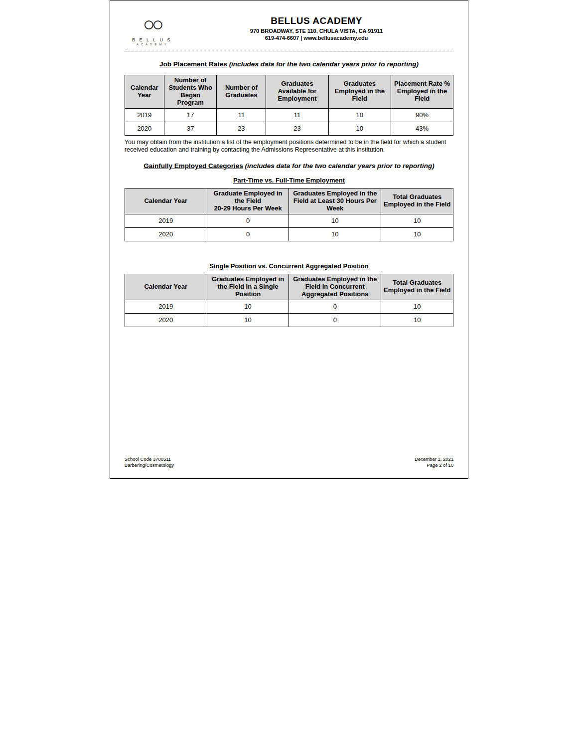○○
B E L L U S
A C A D E M Y
BELLUS ACADEMY
970 BROADWAY, STE 110, CHULA VISTA, CA 91911
619-474-6607 | www.bellusacademy.edu
Job Placement Rates (includes data for the two calendar years prior to reporting)
| Calendar Year | Number of Students Who Began Program | Number of Graduates | Graduates Available for Employment | Graduates Employed in the Field | Placement Rate % Employed in the Field |
| --- | --- | --- | --- | --- | --- |
| 2019 | 17 | 11 | 11 | 10 | 90% |
| 2020 | 37 | 23 | 23 | 10 | 43% |
You may obtain from the institution a list of the employment positions determined to be in the field for which a student received education and training by contacting the Admissions Representative at this institution.
Gainfully Employed Categories (includes data for the two calendar years prior to reporting)
Part-Time vs. Full-Time Employment
| Calendar Year | Graduate Employed in the Field 20-29 Hours Per Week | Graduates Employed in the Field at Least 30 Hours Per Week | Total Graduates Employed in the Field |
| --- | --- | --- | --- |
| 2019 | 0 | 10 | 10 |
| 2020 | 0 | 10 | 10 |
Single Position vs. Concurrent Aggregated Position
| Calendar Year | Graduates Employed in the Field in a Single Position | Graduates Employed in the Field in Concurrent Aggregated Positions | Total Graduates Employed in the Field |
| --- | --- | --- | --- |
| 2019 | 10 | 0 | 10 |
| 2020 | 10 | 0 | 10 |
School Code 3700511
Barbering/Cosmetology
December 1, 2021
Page 2 of 10